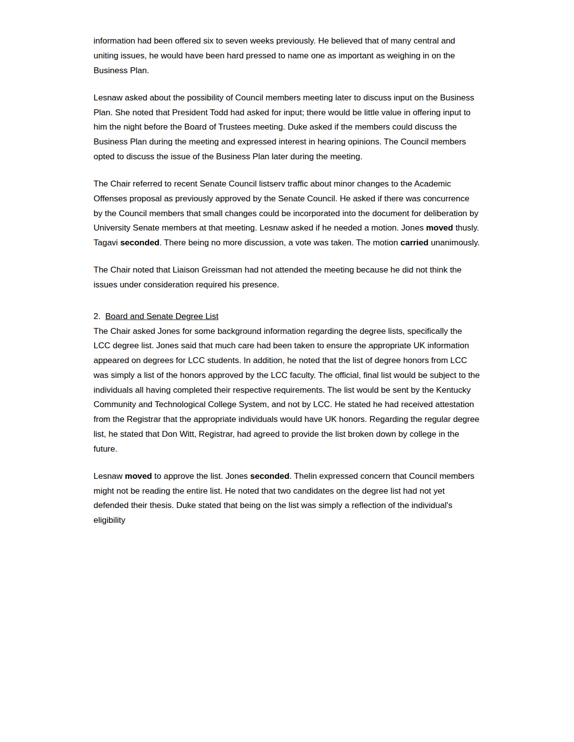information had been offered six to seven weeks previously. He believed that of many central and uniting issues, he would have been hard pressed to name one as important as weighing in on the Business Plan.
Lesnaw asked about the possibility of Council members meeting later to discuss input on the Business Plan. She noted that President Todd had asked for input; there would be little value in offering input to him the night before the Board of Trustees meeting. Duke asked if the members could discuss the Business Plan during the meeting and expressed interest in hearing opinions. The Council members opted to discuss the issue of the Business Plan later during the meeting.
The Chair referred to recent Senate Council listserv traffic about minor changes to the Academic Offenses proposal as previously approved by the Senate Council. He asked if there was concurrence by the Council members that small changes could be incorporated into the document for deliberation by University Senate members at that meeting. Lesnaw asked if he needed a motion. Jones moved thusly. Tagavi seconded. There being no more discussion, a vote was taken. The motion carried unanimously.
The Chair noted that Liaison Greissman had not attended the meeting because he did not think the issues under consideration required his presence.
2. Board and Senate Degree List
The Chair asked Jones for some background information regarding the degree lists, specifically the LCC degree list. Jones said that much care had been taken to ensure the appropriate UK information appeared on degrees for LCC students. In addition, he noted that the list of degree honors from LCC was simply a list of the honors approved by the LCC faculty. The official, final list would be subject to the individuals all having completed their respective requirements. The list would be sent by the Kentucky Community and Technological College System, and not by LCC. He stated he had received attestation from the Registrar that the appropriate individuals would have UK honors. Regarding the regular degree list, he stated that Don Witt, Registrar, had agreed to provide the list broken down by college in the future.
Lesnaw moved to approve the list. Jones seconded. Thelin expressed concern that Council members might not be reading the entire list. He noted that two candidates on the degree list had not yet defended their thesis. Duke stated that being on the list was simply a reflection of the individual's eligibility